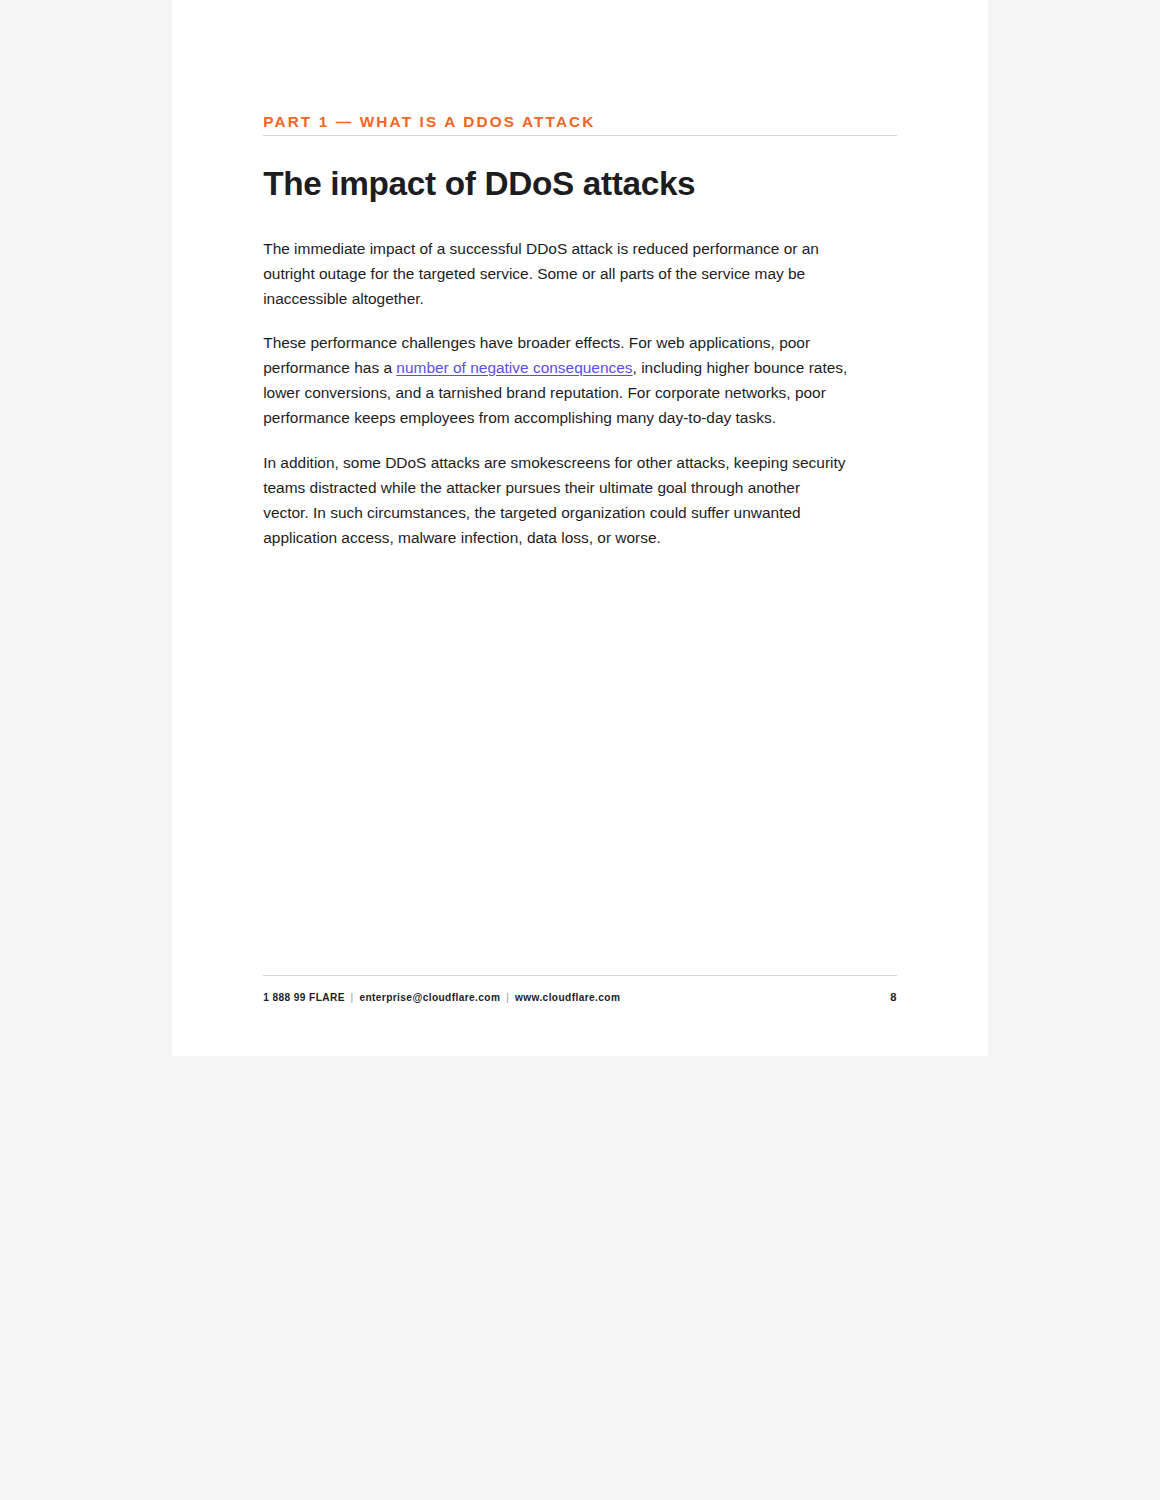Part 1 — What is a DDoS attack
The impact of DDoS attacks
The immediate impact of a successful DDoS attack is reduced performance or an outright outage for the targeted service. Some or all parts of the service may be inaccessible altogether.
These performance challenges have broader effects. For web applications, poor performance has a number of negative consequences, including higher bounce rates, lower conversions, and a tarnished brand reputation. For corporate networks, poor performance keeps employees from accomplishing many day-to-day tasks.
In addition, some DDoS attacks are smokescreens for other attacks, keeping security teams distracted while the attacker pursues their ultimate goal through another vector. In such circumstances, the targeted organization could suffer unwanted application access, malware infection, data loss, or worse.
1 888 99 FLARE|enterprise@cloudflare.com|www.cloudflare.com
8